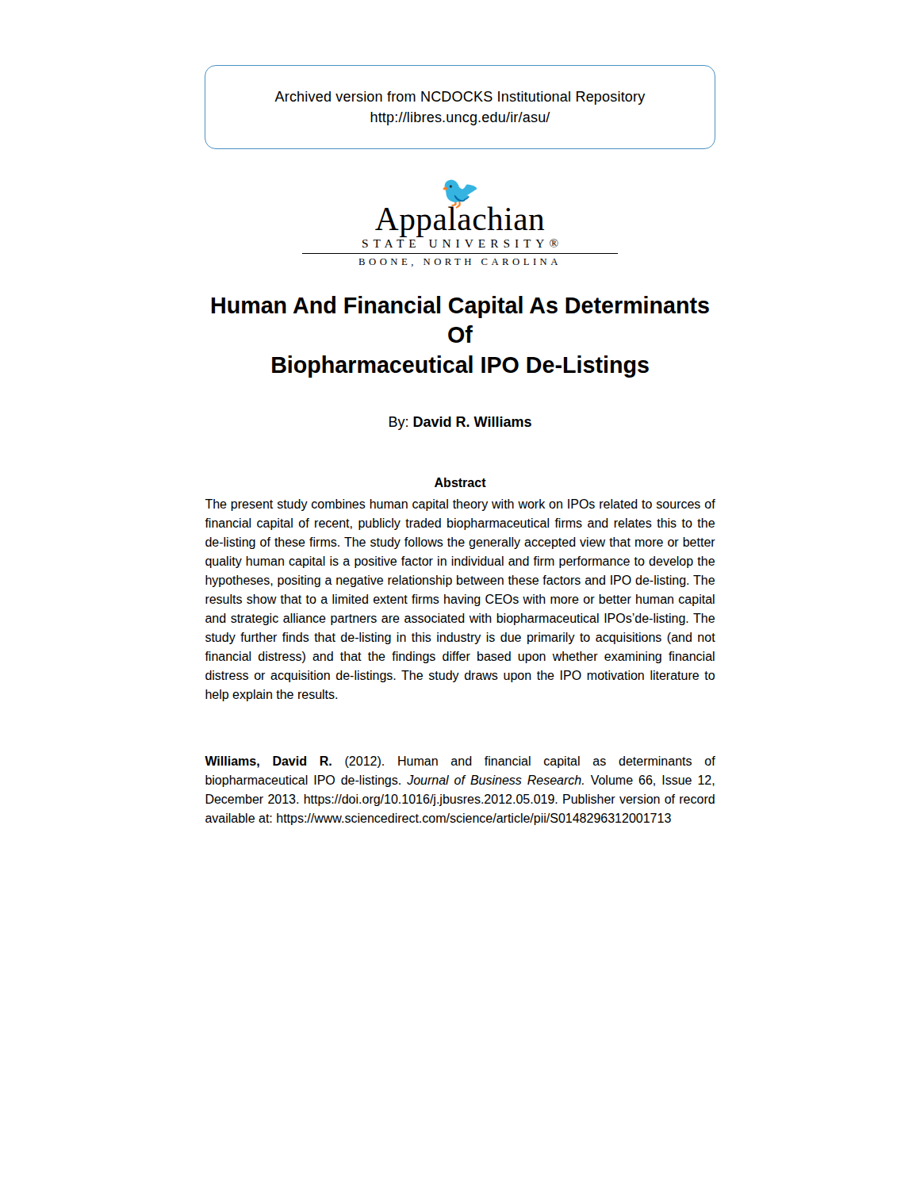Archived version from NCDOCKS Institutional Repository http://libres.uncg.edu/ir/asu/
🐦
Appalachian
STATE UNIVERSITY®
BOONE, NORTH CAROLINA
Human And Financial Capital As Determinants Of
Biopharmaceutical IPO De-Listings
By: David R. Williams
Abstract
The present study combines human capital theory with work on IPOs related to sources of financial capital of recent, publicly traded biopharmaceutical firms and relates this to the de-listing of these firms. The study follows the generally accepted view that more or better quality human capital is a positive factor in individual and firm performance to develop the hypotheses, positing a negative relationship between these factors and IPO de-listing. The results show that to a limited extent firms having CEOs with more or better human capital and strategic alliance partners are associated with biopharmaceutical IPOs’de-listing. The study further finds that de-listing in this industry is due primarily to acquisitions (and not financial distress) and that the findings differ based upon whether examining financial distress or acquisition de-listings. The study draws upon the IPO motivation literature to help explain the results.
Williams, David R. (2012). Human and financial capital as determinants of biopharmaceutical IPO de-listings. Journal of Business Research. Volume 66, Issue 12, December 2013. https://doi.org/10.1016/j.jbusres.2012.05.019. Publisher version of record available at: https://www.sciencedirect.com/science/article/pii/S0148296312001713